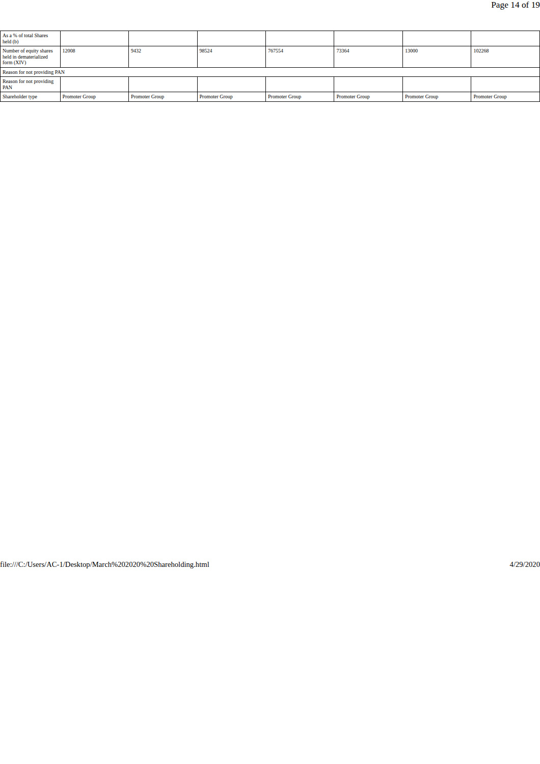Page 14 of 19
| As a % of total Shares held (b) | | | | | | | |
| Number of equity shares held in dematerialized form (XIV) | 12008 | 9432 | 98524 | 767554 | 73364 | 13000 | 102268 |
| Reason for not providing PAN |
| Reason for not providing PAN | | | | | | | |
| Shareholder type | Promoter Group | Promoter Group | Promoter Group | Promoter Group | Promoter Group | Promoter Group | Promoter Group |
file:///C:/Users/AC-1/Desktop/March%202020%20Shareholding.html 4/29/2020